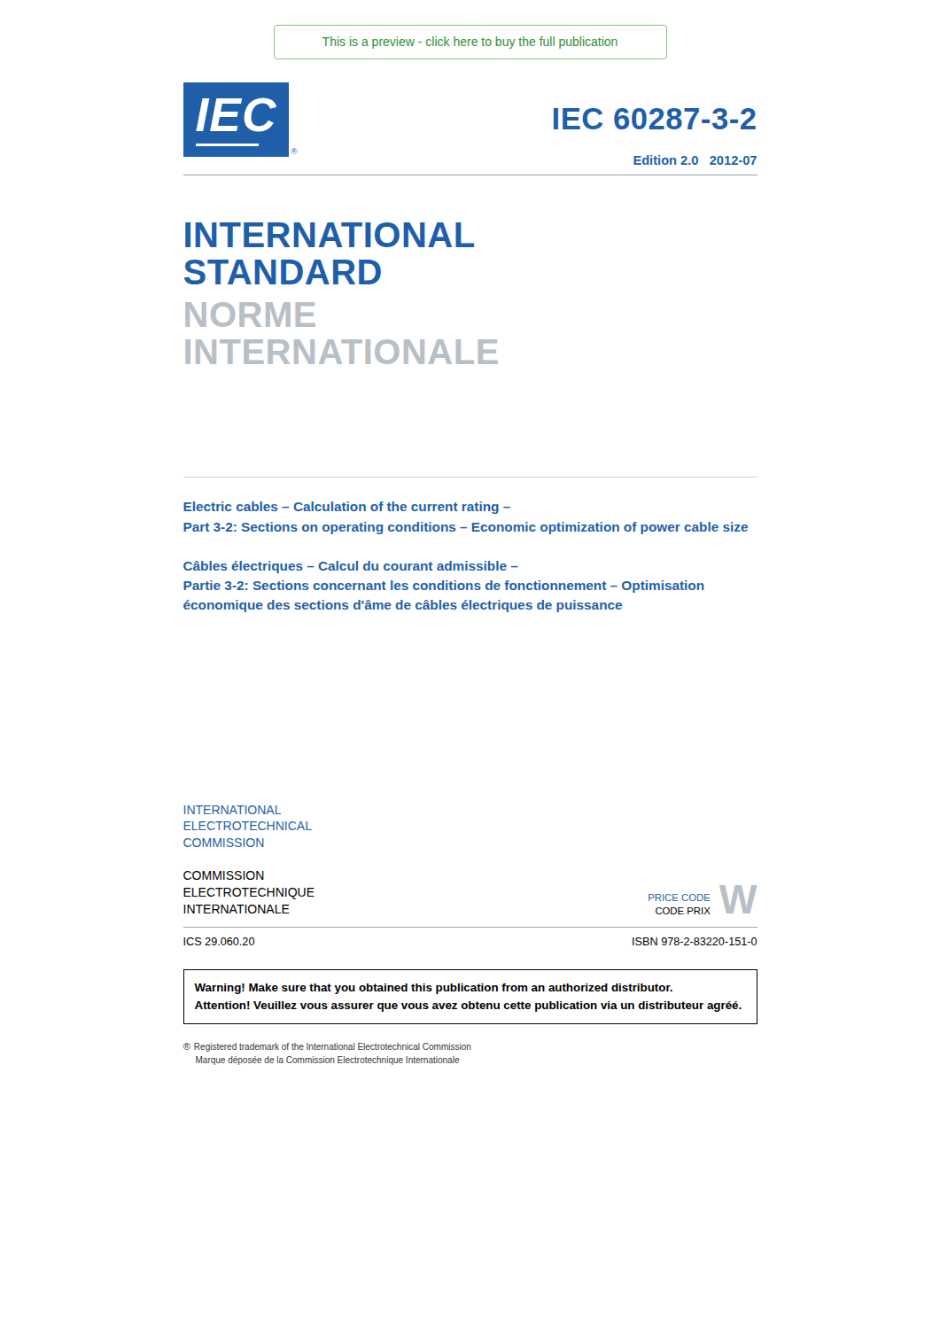This is a preview - click here to buy the full publication
IEC®
IEC 60287-3-2
Edition 2.0 2012-07
INTERNATIONAL
STANDARD
NORME
INTERNATIONALE
Electric cables – Calculation of the current rating –
Part 3-2: Sections on operating conditions – Economic optimization of power cable size
Câbles électriques – Calcul du courant admissible –
Partie 3-2: Sections concernant les conditions de fonctionnement – Optimisation économique des sections d'âme de câbles électriques de puissance
INTERNATIONAL
ELECTROTECHNICAL
COMMISSION
COMMISSION
ELECTROTECHNIQUE
INTERNATIONALE
PRICE CODE
CODE PRIX
W
ICS 29.060.20
ISBN 978-2-83220-151-0
Warning! Make sure that you obtained this publication from an authorized distributor.
Attention! Veuillez vous assurer que vous avez obtenu cette publication via un distributeur agréé.
®Registered trademark of the International Electrotechnical Commission
Marque déposée de la Commission Electrotechnique Internationale